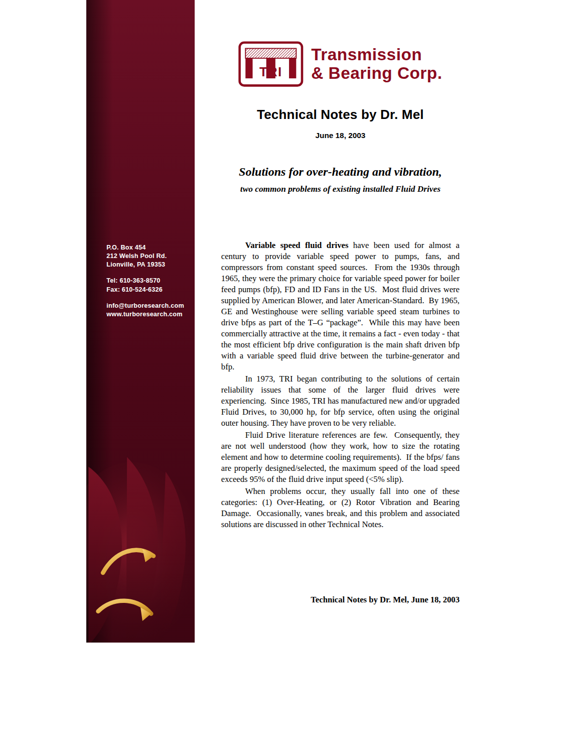P.O. Box 454
212 Welsh Pool Rd.
Lionville, PA 19353
Tel: 610-363-8570
Fax: 610-524-6326
info@turboresearch.com
www.turboresearch.com
TRI
Transmission
& Bearing Corp.
Technical Notes by Dr. Mel
June 18, 2003
Solutions for over-heating and vibration,
two common problems of existing installed Fluid Drives
Variable speed fluid drives have been used for almost a century to provide variable speed power to pumps, fans, and compressors from constant speed sources. From the 1930s through 1965, they were the primary choice for variable speed power for boiler feed pumps (bfp), FD and ID Fans in the US. Most fluid drives were supplied by American Blower, and later American-Standard. By 1965, GE and Westinghouse were selling variable speed steam turbines to drive bfps as part of the T–G “package”. While this may have been commercially attractive at the time, it remains a fact - even today - that the most efficient bfp drive configuration is the main shaft driven bfp with a variable speed fluid drive between the turbine-generator and bfp.
In 1973, TRI began contributing to the solutions of certain reliability issues that some of the larger fluid drives were experiencing. Since 1985, TRI has manufactured new and/or upgraded Fluid Drives, to 30,000 hp, for bfp service, often using the original outer housing. They have proven to be very reliable.
Fluid Drive literature references are few. Consequently, they are not well understood (how they work, how to size the rotating element and how to determine cooling requirements). If the bfps/ fans are properly designed/selected, the maximum speed of the load speed exceeds 95% of the fluid drive input speed (<5% slip).
When problems occur, they usually fall into one of these categories: (1) Over-Heating, or (2) Rotor Vibration and Bearing Damage. Occasionally, vanes break, and this problem and associated solutions are discussed in other Technical Notes.
Technical Notes by Dr. Mel, June 18, 2003